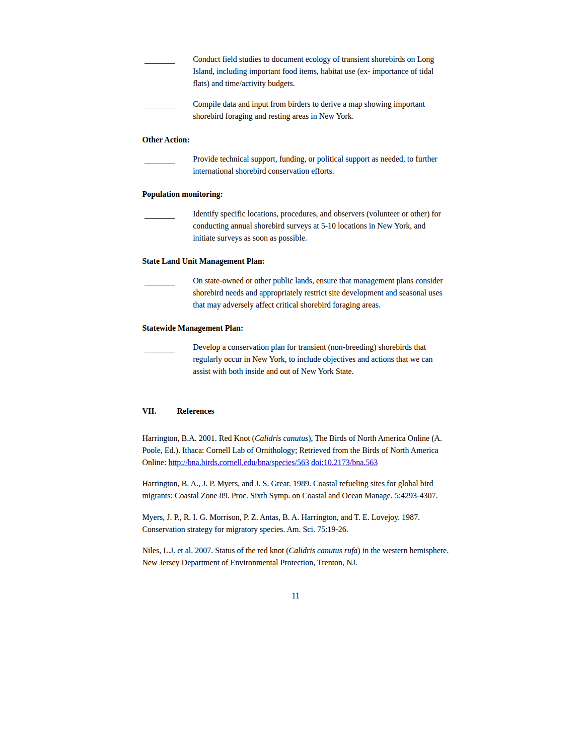Conduct field studies to document ecology of transient shorebirds on Long Island, including important food items, habitat use (ex- importance of tidal flats) and time/activity budgets.
Compile data and input from birders to derive a map showing important shorebird foraging and resting areas in New York.
Other Action:
Provide technical support, funding, or political support as needed, to further international shorebird conservation efforts.
Population monitoring:
Identify specific locations, procedures, and observers (volunteer or other) for conducting annual shorebird surveys at 5-10 locations in New York, and initiate surveys as soon as possible.
State Land Unit Management Plan:
On state-owned or other public lands, ensure that management plans consider shorebird needs and appropriately restrict site development and seasonal uses that may adversely affect critical shorebird foraging areas.
Statewide Management Plan:
Develop a conservation plan for transient (non-breeding) shorebirds that regularly occur in New York, to include objectives and actions that we can assist with both inside and out of New York State.
VII. References
Harrington, B.A. 2001. Red Knot (Calidris canutus), The Birds of North America Online (A. Poole, Ed.). Ithaca: Cornell Lab of Ornithology; Retrieved from the Birds of North America Online: http://bna.birds.cornell.edu/bna/species/563 doi:10.2173/bna.563
Harrington, B. A., J. P. Myers, and J. S. Grear. 1989. Coastal refueling sites for global bird migrants: Coastal Zone 89. Proc. Sixth Symp. on Coastal and Ocean Manage. 5:4293-4307.
Myers, J. P., R. I. G. Morrison, P. Z. Antas, B. A. Harrington, and T. E. Lovejoy. 1987. Conservation strategy for migratory species. Am. Sci. 75:19-26.
Niles, L.J. et al. 2007. Status of the red knot (Calidris canutus rufa) in the western hemisphere. New Jersey Department of Environmental Protection, Trenton, NJ.
11